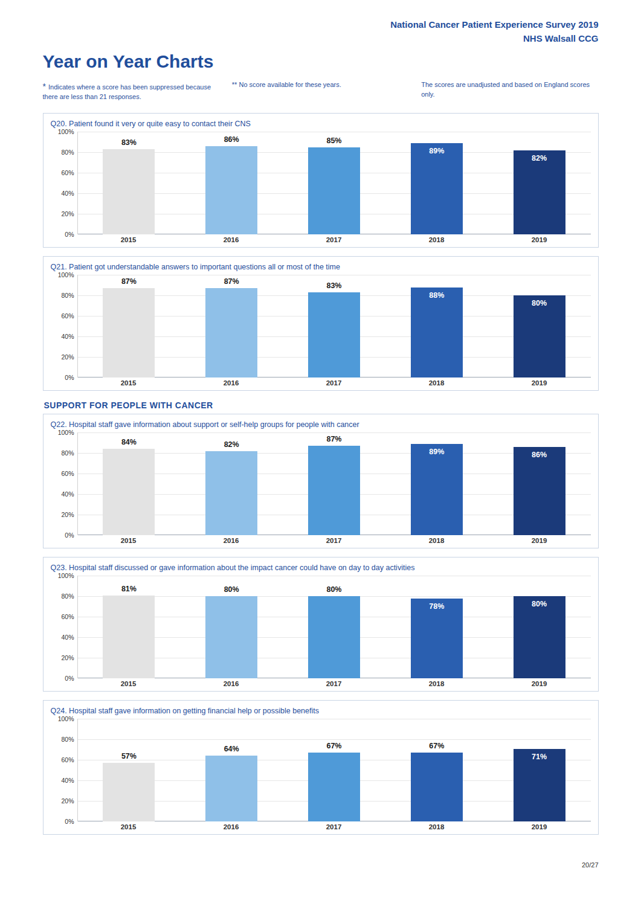National Cancer Patient Experience Survey 2019
NHS Walsall CCG
Year on Year Charts
*Indicates where a score has been suppressed because there are less than 21 responses.
** No score available for these years.
The scores are unadjusted and based on England scores only.
Q20. Patient found it very or quite easy to contact their CNS
100%
80%
60%
40%
20%
0%
83%
86%
85%
89%
82%
2015
2016
2017
2018
2019
Q21. Patient got understandable answers to important questions all or most of the time
100%
80%
60%
40%
20%
0%
87%
87%
83%
88%
80%
2015
2016
2017
2018
2019
SUPPORT FOR PEOPLE WITH CANCER
Q22. Hospital staff gave information about support or self-help groups for people with cancer
100%
80%
60%
40%
20%
0%
84%
82%
87%
89%
86%
2015
2016
2017
2018
2019
Q23. Hospital staff discussed or gave information about the impact cancer could have on day to day activities
100%
80%
60%
40%
20%
0%
81%
80%
80%
78%
80%
2015
2016
2017
2018
2019
Q24. Hospital staff gave information on getting financial help or possible benefits
100%
80%
60%
40%
20%
0%
57%
64%
67%
67%
71%
2015
2016
2017
2018
2019
20/27